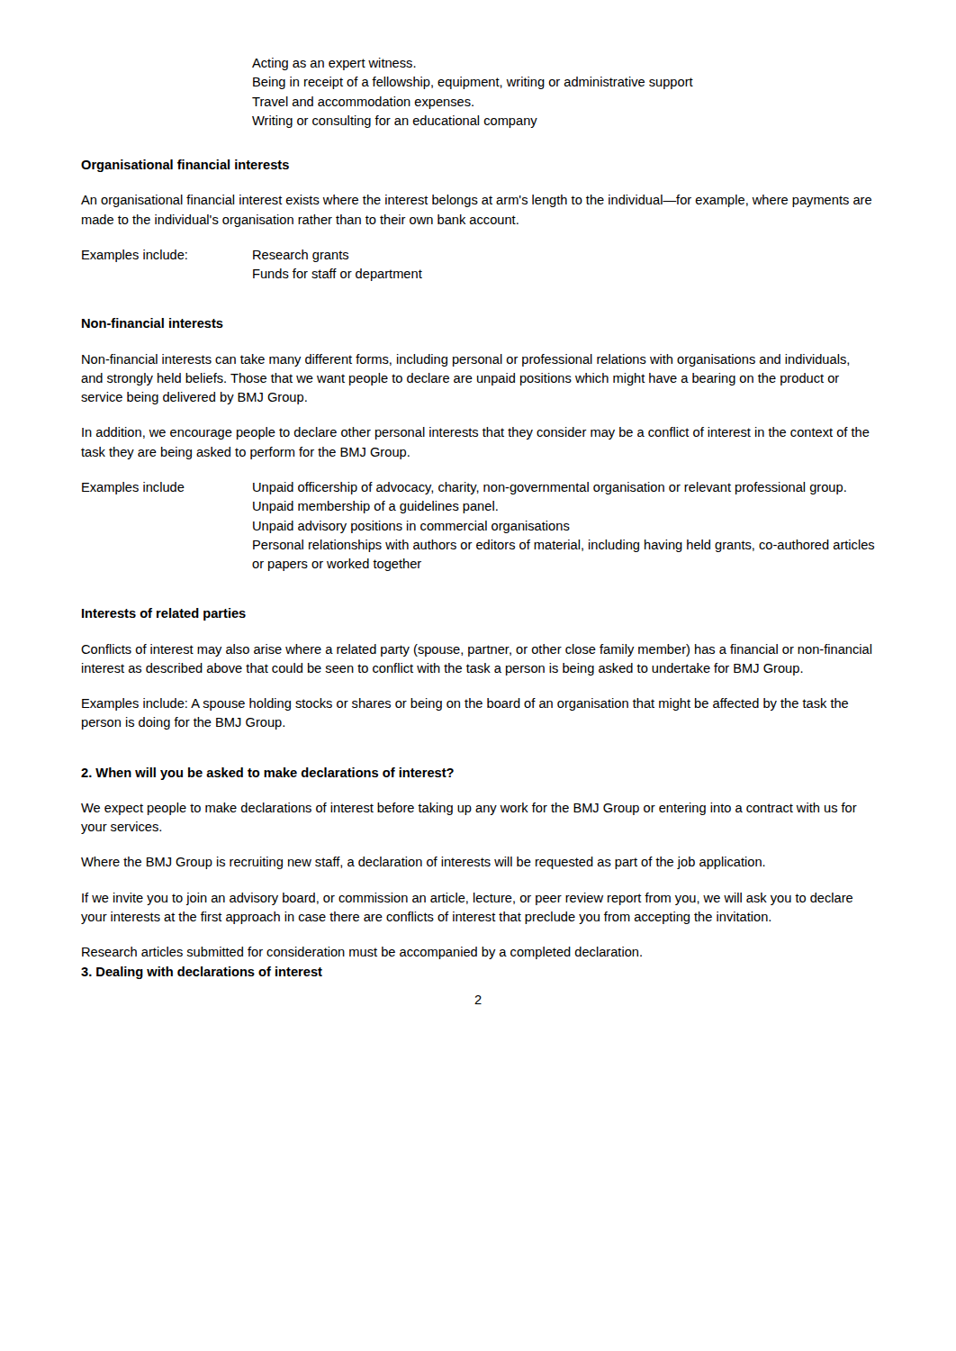Acting as an expert witness.
Being in receipt of a fellowship, equipment, writing or administrative support
Travel and accommodation expenses.
Writing or consulting for an educational company
Organisational financial interests
An organisational financial interest exists where the interest belongs at arm's length to the individual—for example, where payments are made to the individual's organisation rather than to their own bank account.
Examples include:
Research grants
Funds for staff or department
Non-financial interests
Non-financial interests can take many different forms, including personal or professional relations with organisations and individuals, and strongly held beliefs. Those that we want people to declare are unpaid positions which might have a bearing on the product or service being delivered by BMJ Group.
In addition, we encourage people to declare other personal interests that they consider may be a conflict of interest in the context of the task they are being asked to perform for the BMJ Group.
Examples include
Unpaid officership of advocacy, charity, non-governmental organisation or relevant professional group.
Unpaid membership of a guidelines panel.
Unpaid advisory positions in commercial organisations
Personal relationships with authors or editors of material, including having held grants, co-authored articles or papers or worked together
Interests of related parties
Conflicts of interest may also arise where a related party (spouse, partner, or other close family member) has a financial or non-financial interest as described above that could be seen to conflict with the task a person is being asked to undertake for BMJ Group.
Examples include: A spouse holding stocks or shares or being on the board of an organisation that might be affected by the task the person is doing for the BMJ Group.
2. When will you be asked to make declarations of interest?
We expect people to make declarations of interest before taking up any work for the BMJ Group or entering into a contract with us for your services.
Where the BMJ Group is recruiting new staff, a declaration of interests will be requested as part of the job application.
If we invite you to join an advisory board, or commission an article, lecture, or peer review report from you, we will ask you to declare your interests at the first approach in case there are conflicts of interest that preclude you from accepting the invitation.
Research articles submitted for consideration must be accompanied by a completed declaration.
3. Dealing with declarations of interest
2